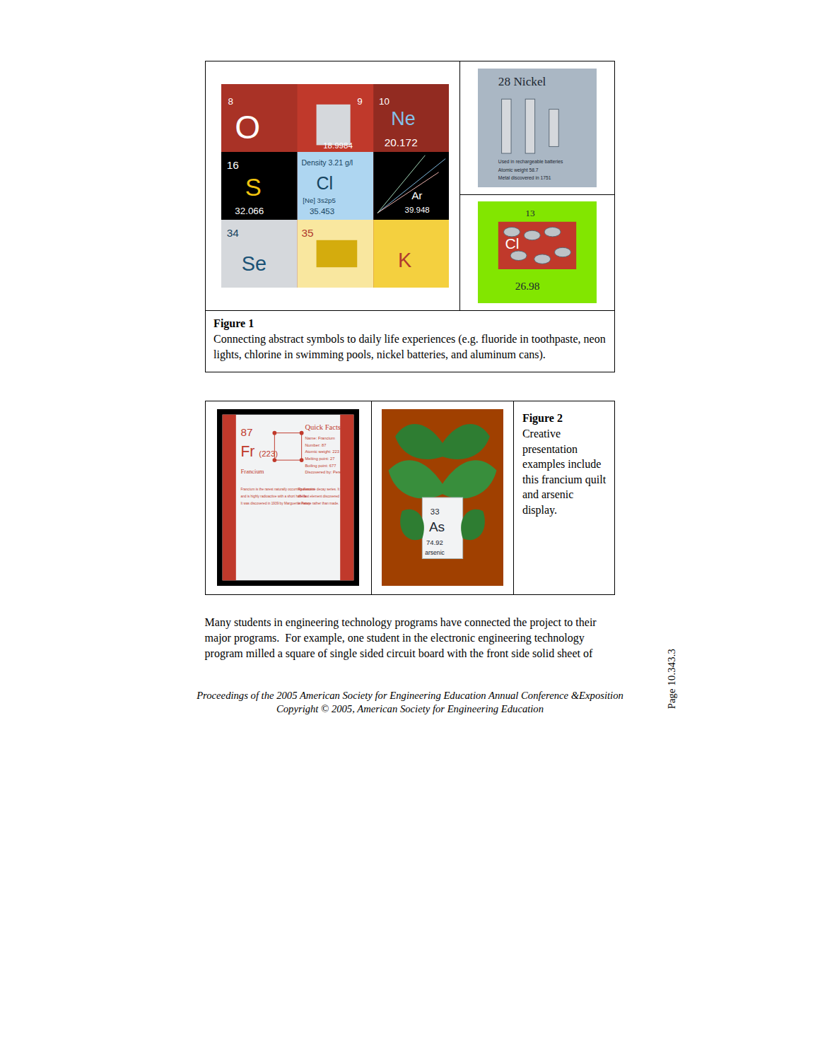Figure 1
Connecting abstract symbols to daily life experiences (e.g. fluoride in toothpaste, neon lights, chlorine in swimming pools, nickel batteries, and aluminum cans).
Figure 2
Creative presentation examples include this francium quilt and arsenic display.
Many students in engineering technology programs have connected the project to their major programs. For example, one student in the electronic engineering technology program milled a square of single sided circuit board with the front side solid sheet of
Proceedings of the 2005 American Society for Engineering Education Annual Conference &Exposition
Copyright © 2005, American Society for Engineering Education
Page 10.343.3